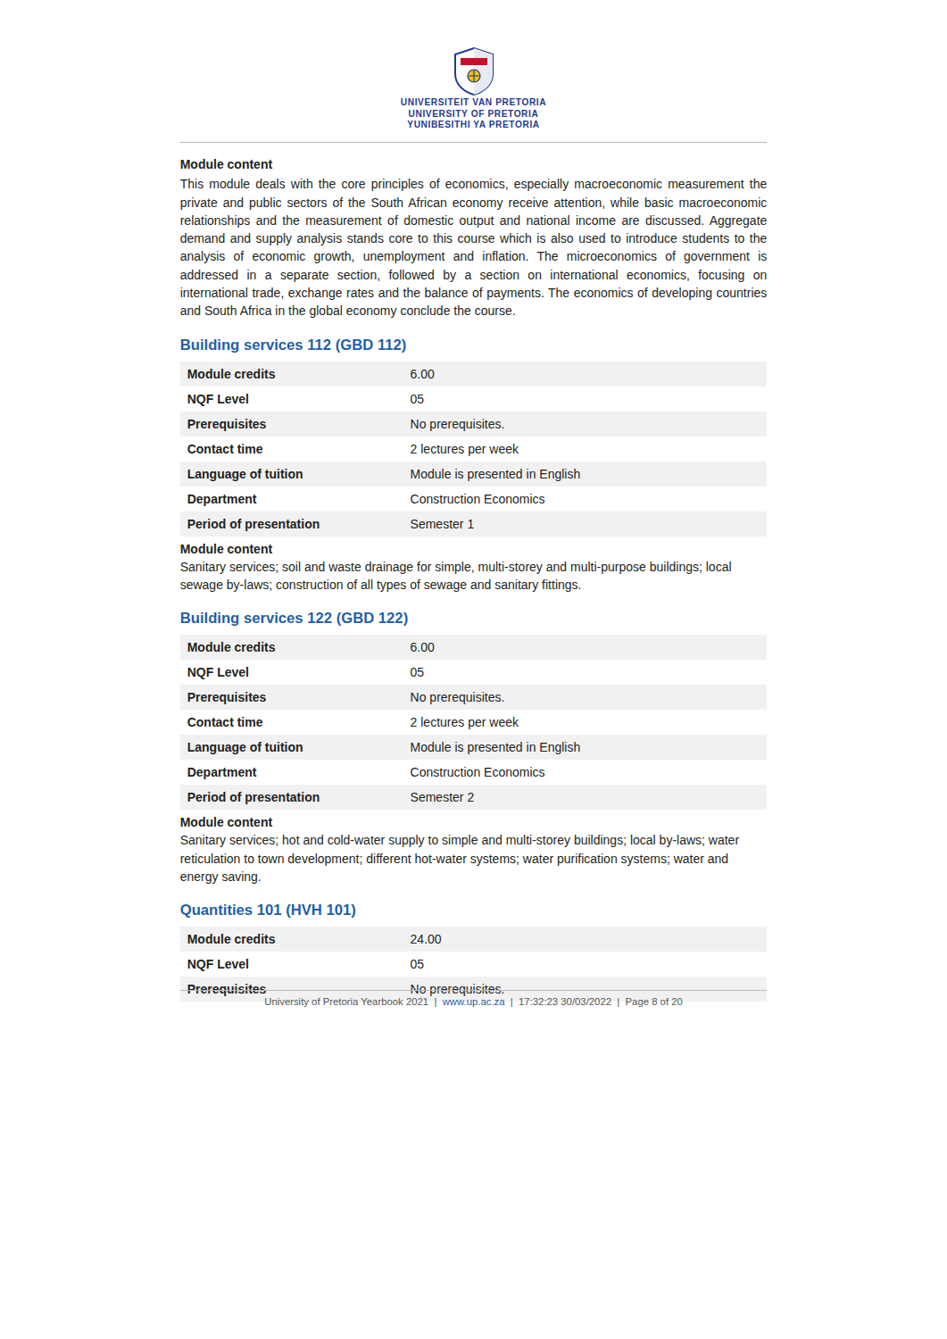Universiteit van Pretoria University of Pretoria Yunibesithi ya Pretoria
Module content
This module deals with the core principles of economics, especially macroeconomic measurement the private and public sectors of the South African economy receive attention, while basic macroeconomic relationships and the measurement of domestic output and national income are discussed. Aggregate demand and supply analysis stands core to this course which is also used to introduce students to the analysis of economic growth, unemployment and inflation. The microeconomics of government is addressed in a separate section, followed by a section on international economics, focusing on international trade, exchange rates and the balance of payments. The economics of developing countries and South Africa in the global economy conclude the course.
Building services 112 (GBD 112)
| Module credits | 6.00 |
| NQF Level | 05 |
| Prerequisites | No prerequisites. |
| Contact time | 2 lectures per week |
| Language of tuition | Module is presented in English |
| Department | Construction Economics |
| Period of presentation | Semester 1 |
Module content
Sanitary services; soil and waste drainage for simple, multi-storey and multi-purpose buildings; local sewage by-laws; construction of all types of sewage and sanitary fittings.
Building services 122 (GBD 122)
| Module credits | 6.00 |
| NQF Level | 05 |
| Prerequisites | No prerequisites. |
| Contact time | 2 lectures per week |
| Language of tuition | Module is presented in English |
| Department | Construction Economics |
| Period of presentation | Semester 2 |
Module content
Sanitary services; hot and cold-water supply to simple and multi-storey buildings; local by-laws; water reticulation to town development; different hot-water systems; water purification systems; water and energy saving.
Quantities 101 (HVH 101)
| Module credits | 24.00 |
| NQF Level | 05 |
| Prerequisites | No prerequisites. |
University of Pretoria Yearbook 2021 | www.up.ac.za | 17:32:23 30/03/2022 | Page 8 of 20